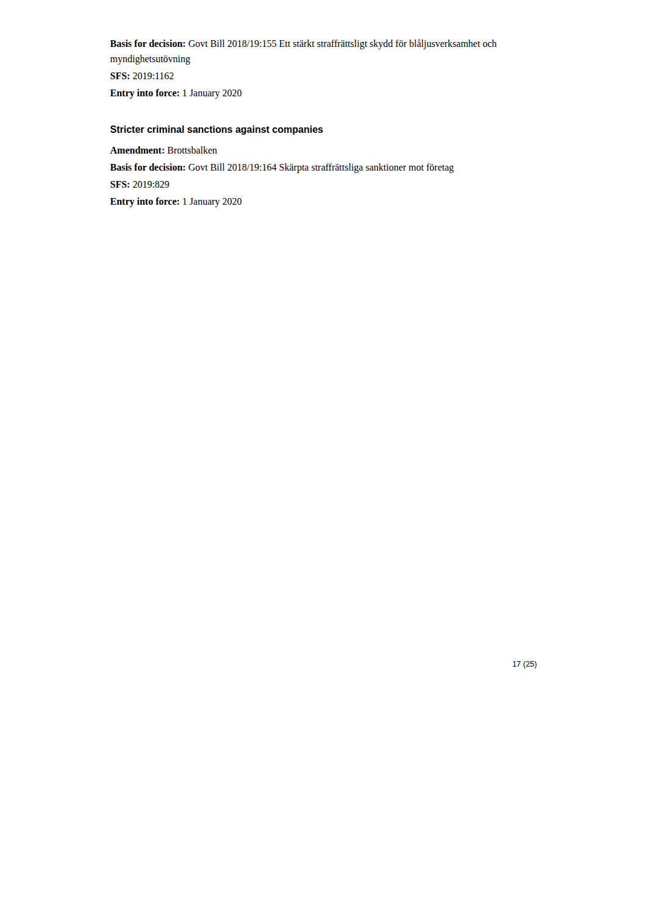Basis for decision: Govt Bill 2018/19:155 Ett stärkt straffrättsligt skydd för blåljusverksamhet och myndighetsutövning
SFS: 2019:1162
Entry into force: 1 January 2020
Stricter criminal sanctions against companies
Amendment: Brottsbalken
Basis for decision: Govt Bill 2018/19:164 Skärpta straffrättsliga sanktioner mot företag
SFS: 2019:829
Entry into force: 1 January 2020
17 (25)